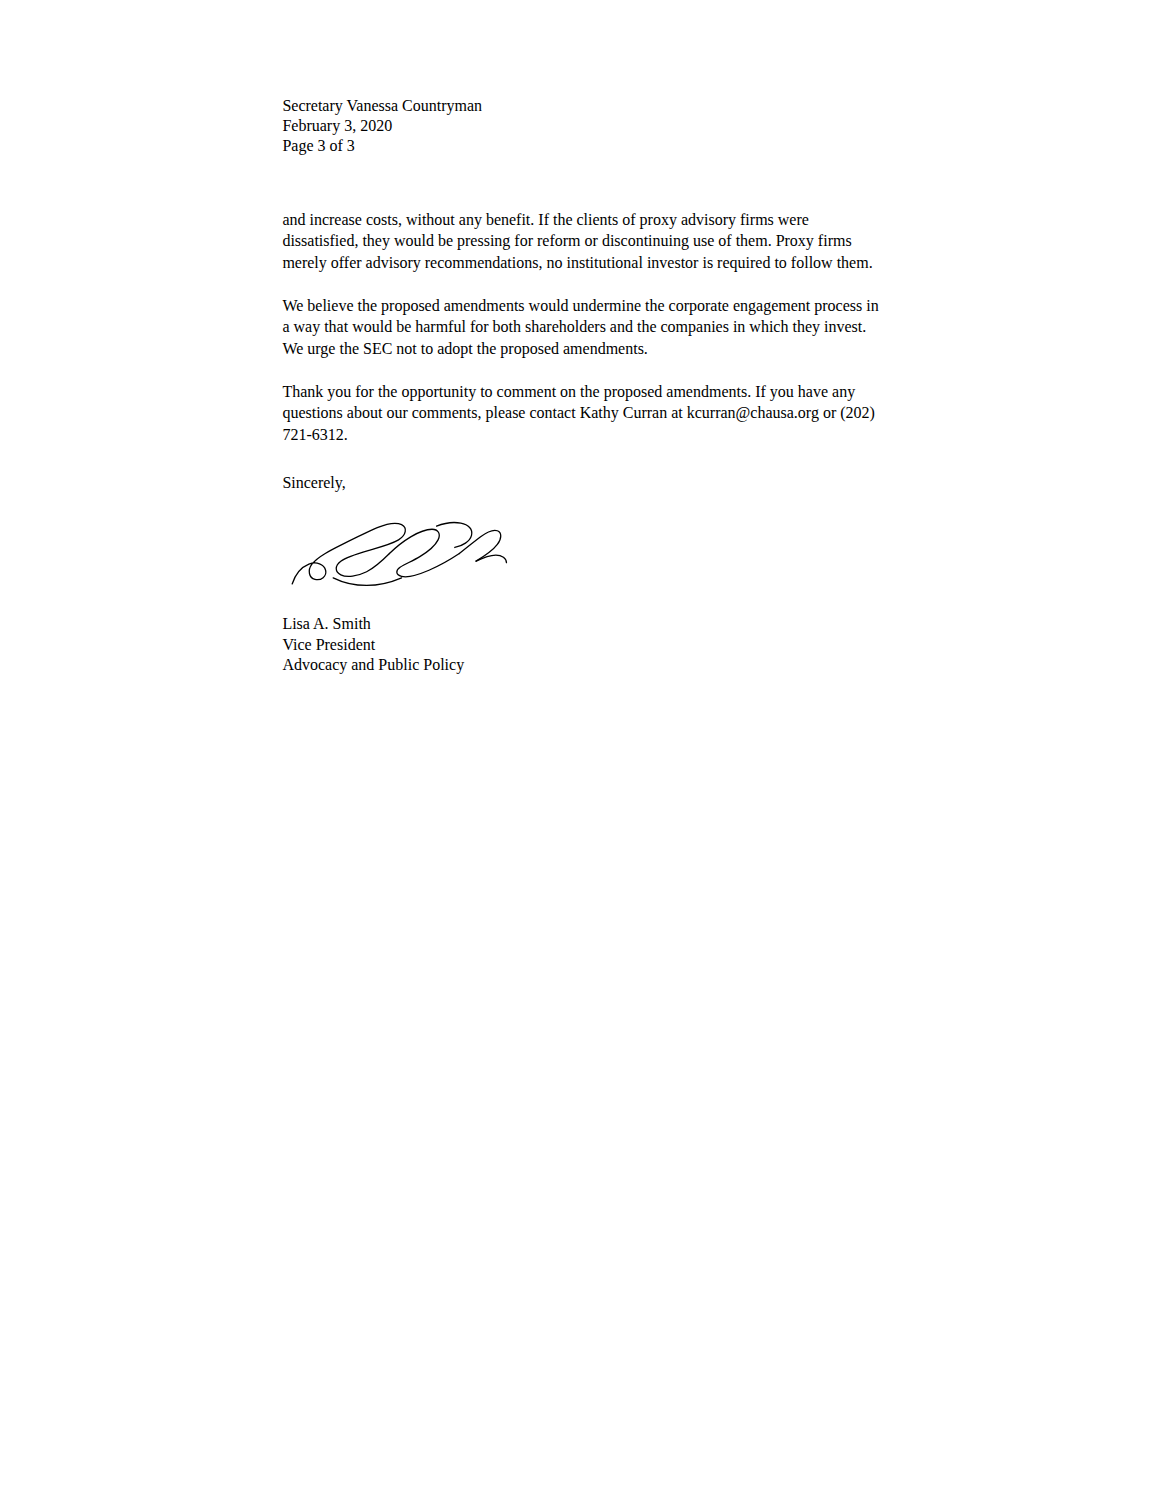Secretary Vanessa Countryman
February 3, 2020
Page 3 of 3
and increase costs, without any benefit. If the clients of proxy advisory firms were dissatisfied, they would be pressing for reform or discontinuing use of them. Proxy firms merely offer advisory recommendations, no institutional investor is required to follow them.
We believe the proposed amendments would undermine the corporate engagement process in a way that would be harmful for both shareholders and the companies in which they invest. We urge the SEC not to adopt the proposed amendments.
Thank you for the opportunity to comment on the proposed amendments. If you have any questions about our comments, please contact Kathy Curran at kcurran@chausa.org or (202) 721-6312.
Sincerely,
Lisa A. Smith
Vice President
Advocacy and Public Policy